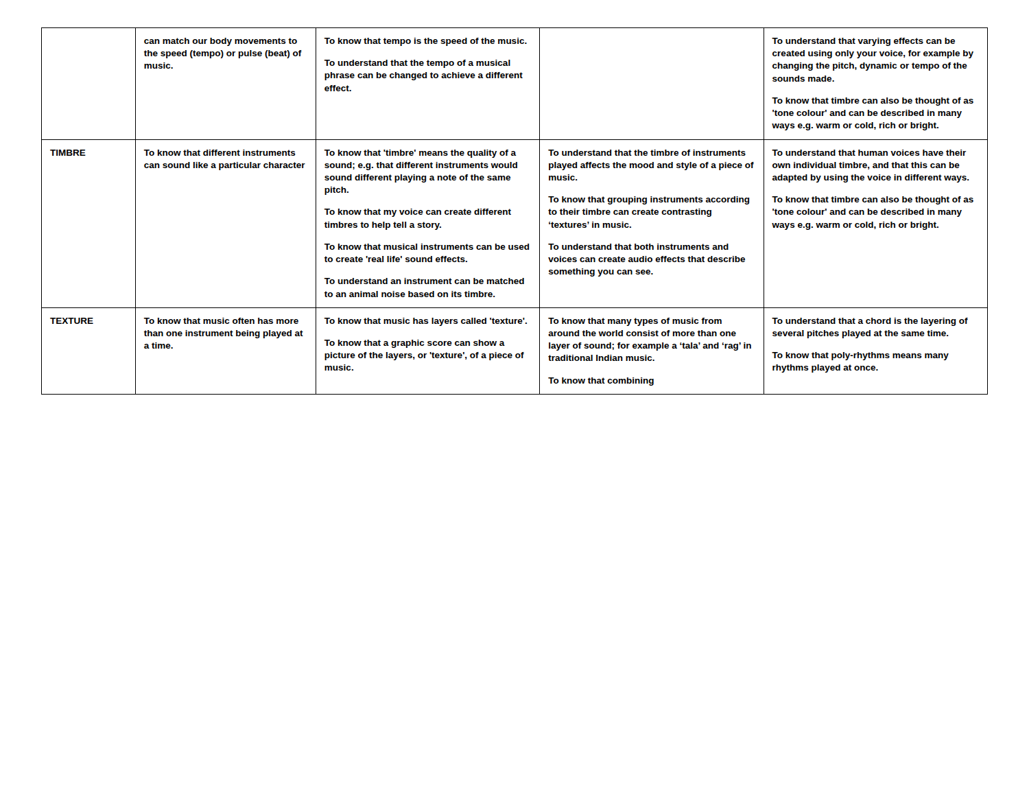| | can match our body movements to the speed (tempo) or pulse (beat) of music. | To know that tempo is the speed of the music. To understand that the tempo of a musical phrase can be changed to achieve a different effect. | | To understand that varying effects can be created using only your voice, for example by changing the pitch, dynamic or tempo of the sounds made. To know that timbre can also be thought of as 'tone colour' and can be described in many ways e.g. warm or cold, rich or bright. |
| TIMBRE | To know that different instruments can sound like a particular character | To know that 'timbre' means the quality of a sound; e.g. that different instruments would sound different playing a note of the same pitch. To know that my voice can create different timbres to help tell a story. To know that musical instruments can be used to create 'real life' sound effects. To understand an instrument can be matched to an animal noise based on its timbre. | To understand that the timbre of instruments played affects the mood and style of a piece of music. To know that grouping instruments according to their timbre can create contrasting ‘textures’ in music. To understand that both instruments and voices can create audio effects that describe something you can see. | To understand that human voices have their own individual timbre, and that this can be adapted by using the voice in different ways. To know that timbre can also be thought of as 'tone colour' and can be described in many ways e.g. warm or cold, rich or bright. |
| TEXTURE | To know that music often has more than one instrument being played at a time. | To know that music has layers called 'texture'. To know that a graphic score can show a picture of the layers, or 'texture', of a piece of music. | To know that many types of music from around the world consist of more than one layer of sound; for example a ‘tala’ and ‘rag’ in traditional Indian music. To know that combining | To understand that a chord is the layering of several pitches played at the same time. To know that poly-rhythms means many rhythms played at once. |